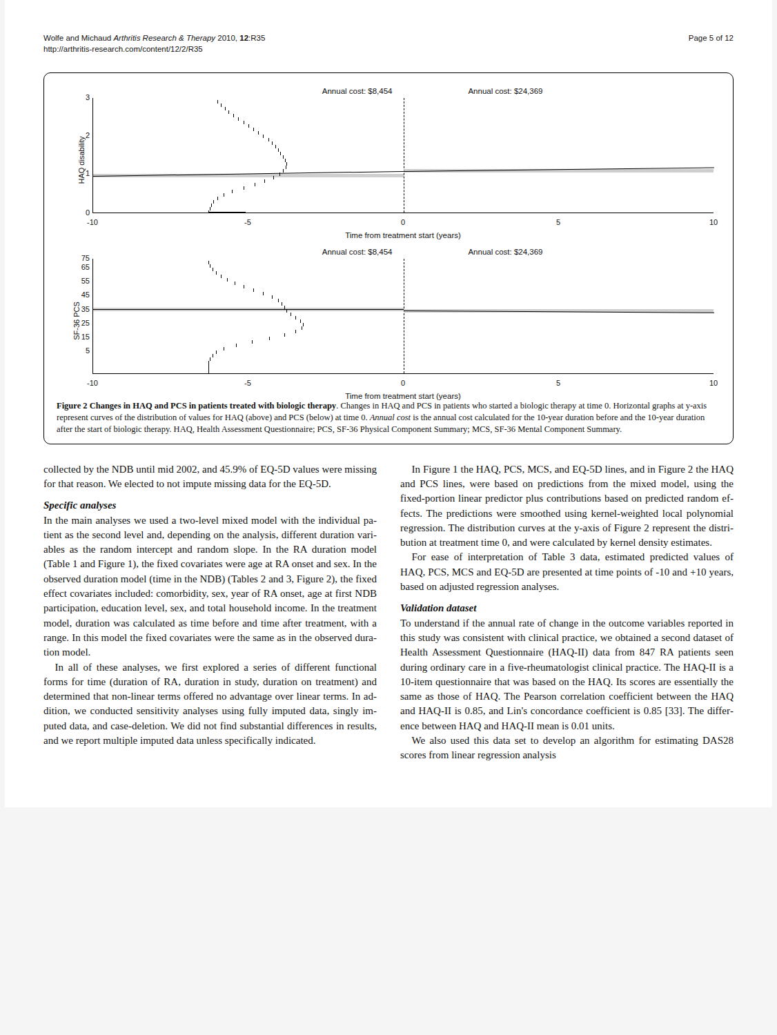Wolfe and Michaud Arthritis Research & Therapy 2010, 12:R35
http://arthritis-research.com/content/12/2/R35
Page 5 of 12
Annual cost: $8,454
Annual cost: $24,369
HAQ disability
3 2 1 0
-10 -5 0 5 10
Time from treatment start (years)
Annual cost: $8,454
Annual cost: $24,369
SF-36 PCS
75 65 55 45 35 25 15 5
-10 -5 0 5 10
Time from treatment start (years)
Figure 2 Changes in HAQ and PCS in patients treated with biologic therapy. Changes in HAQ and PCS in patients who started a biologic therapy at time 0. Horizontal graphs at y-axis represent curves of the distribution of values for HAQ (above) and PCS (below) at time 0. Annual cost is the annual cost calculated for the 10-year duration before and the 10-year duration after the start of biologic therapy. HAQ, Health Assessment Questionnaire; PCS, SF-36 Physical Component Summary; MCS, SF-36 Mental Component Summary.
collected by the NDB until mid 2002, and 45.9% of EQ-5D values were missing for that reason. We elected to not impute missing data for the EQ-5D.
Specific analyses
In the main analyses we used a two-level mixed model with the individual patient as the second level and, depending on the analysis, different duration variables as the random intercept and random slope. In the RA duration model (Table 1 and Figure 1), the fixed covariates were age at RA onset and sex. In the observed duration model (time in the NDB) (Tables 2 and 3, Figure 2), the fixed effect covariates included: comorbidity, sex, year of RA onset, age at first NDB participation, education level, sex, and total household income. In the treatment model, duration was calculated as time before and time after treatment, with a range. In this model the fixed covariates were the same as in the observed duration model.
In all of these analyses, we first explored a series of different functional forms for time (duration of RA, duration in study, duration on treatment) and determined that non-linear terms offered no advantage over linear terms. In addition, we conducted sensitivity analyses using fully imputed data, singly imputed data, and case-deletion. We did not find substantial differences in results, and we report multiple imputed data unless specifically indicated.
In Figure 1 the HAQ, PCS, MCS, and EQ-5D lines, and in Figure 2 the HAQ and PCS lines, were based on predictions from the mixed model, using the fixed-portion linear predictor plus contributions based on predicted random effects. The predictions were smoothed using kernel-weighted local polynomial regression. The distribution curves at the y-axis of Figure 2 represent the distribution at treatment time 0, and were calculated by kernel density estimates.
For ease of interpretation of Table 3 data, estimated predicted values of HAQ, PCS, MCS and EQ-5D are presented at time points of -10 and +10 years, based on adjusted regression analyses.
Validation dataset
To understand if the annual rate of change in the outcome variables reported in this study was consistent with clinical practice, we obtained a second dataset of Health Assessment Questionnaire (HAQ-II) data from 847 RA patients seen during ordinary care in a five-rheumatologist clinical practice. The HAQ-II is a 10-item questionnaire that was based on the HAQ. Its scores are essentially the same as those of HAQ. The Pearson correlation coefficient between the HAQ and HAQ-II is 0.85, and Lin's concordance coefficient is 0.85 [33]. The difference between HAQ and HAQ-II mean is 0.01 units.
We also used this data set to develop an algorithm for estimating DAS28 scores from linear regression analysis